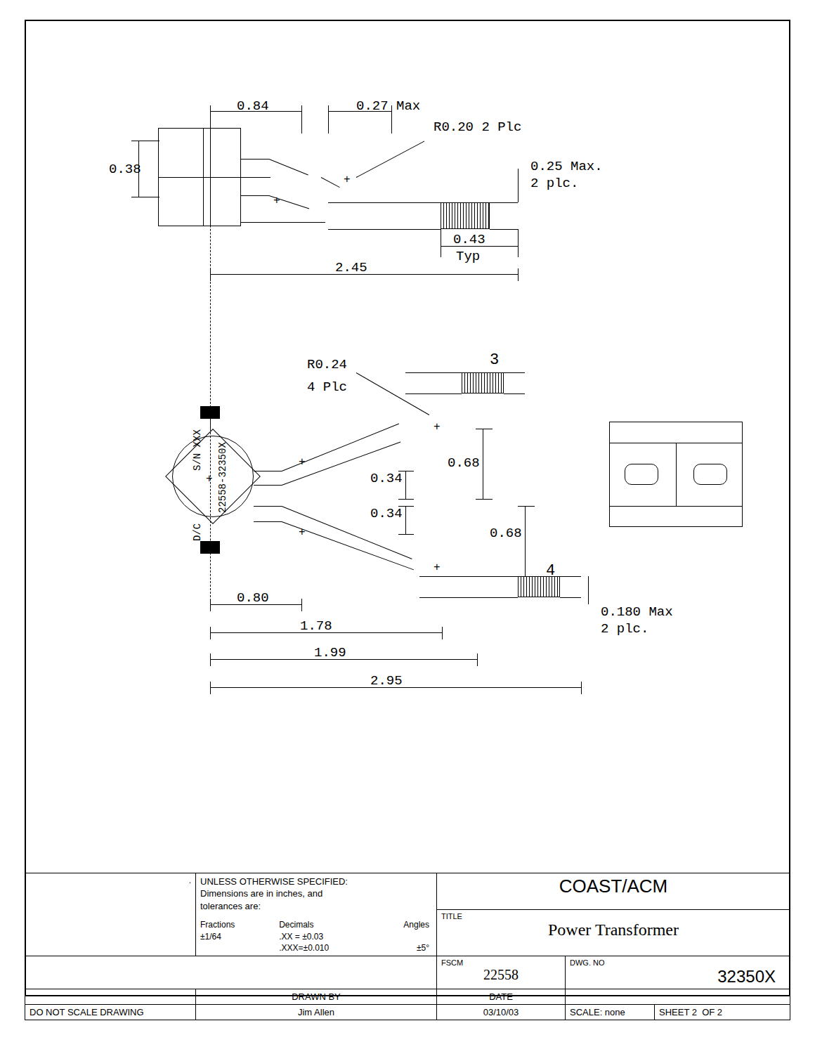+
+
0.84
0.27 Max
R0.20 2 Plc
0.38
0.25 Max.
2 plc.
0.43
Typ
2.45
+
S/N XXX
22558-32350X
D/C
+
+
+
+
R0.24
4 Plc
3
4
0.68
0.34
0.34
0.68
0.180 Max
2 plc.
0.80
1.78
1.99
2.95
| . | UNLESS OTHERWISE SPECIFIED: Dimensions are in inches, and tolerances are: / Fractions / Decimals / Angles / / ±1/64 / .XX = ±0.03 .XXX=±0.010 / ±5° / | COAST/ACM |
| TITLE Power Transformer |
| | FSCM 22558 | DWG. NO 32350X |
| | DRAWN BY | DATE | |
| DO NOT SCALE DRAWING | Jim Allen | 03/10/03 | SCALE: none | SHEET 2 OF 2 |